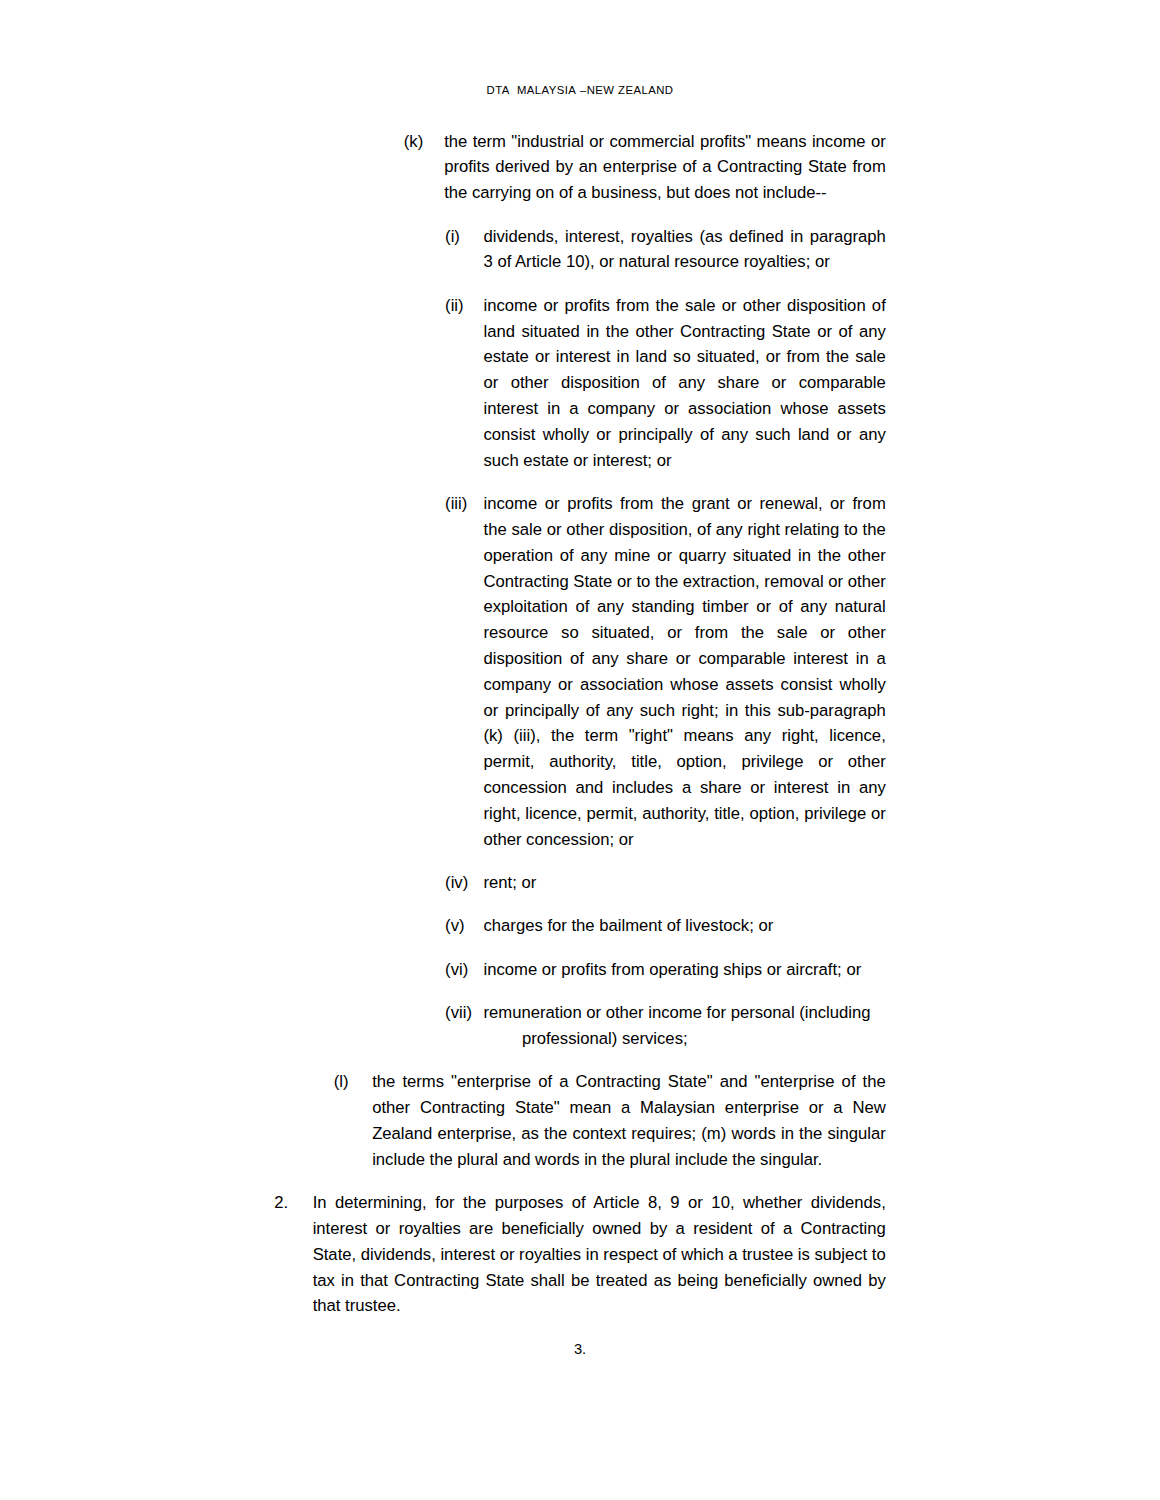DTA MALAYSIA –NEW ZEALAND
(k)
the term "industrial or commercial profits" means income or profits derived by an enterprise of a Contracting State from the carrying on of a business, but does not include--
(i)
dividends, interest, royalties (as defined in paragraph 3 of Article 10), or natural resource royalties; or
(ii)
income or profits from the sale or other disposition of land situated in the other Contracting State or of any estate or interest in land so situated, or from the sale or other disposition of any share or comparable interest in a company or association whose assets consist wholly or principally of any such land or any such estate or interest; or
(iii)
income or profits from the grant or renewal, or from the sale or other disposition, of any right relating to the operation of any mine or quarry situated in the other Contracting State or to the extraction, removal or other exploitation of any standing timber or of any natural resource so situated, or from the sale or other disposition of any share or comparable interest in a company or association whose assets consist wholly or principally of any such right; in this sub-paragraph (k) (iii), the term "right" means any right, licence, permit, authority, title, option, privilege or other concession and includes a share or interest in any right, licence, permit, authority, title, option, privilege or other concession; or
(iv)
rent; or
(v)
charges for the bailment of livestock; or
(vi)
income or profits from operating ships or aircraft; or
(vii)
remuneration or other income for personal (including
professional) services;
(l)
the terms "enterprise of a Contracting State" and "enterprise of the other Contracting State" mean a Malaysian enterprise or a New Zealand enterprise, as the context requires; (m) words in the singular include the plural and words in the plural include the singular.
2.
In determining, for the purposes of Article 8, 9 or 10, whether dividends, interest or royalties are beneficially owned by a resident of a Contracting State, dividends, interest or royalties in respect of which a trustee is subject to tax in that Contracting State shall be treated as being beneficially owned by that trustee.
3.